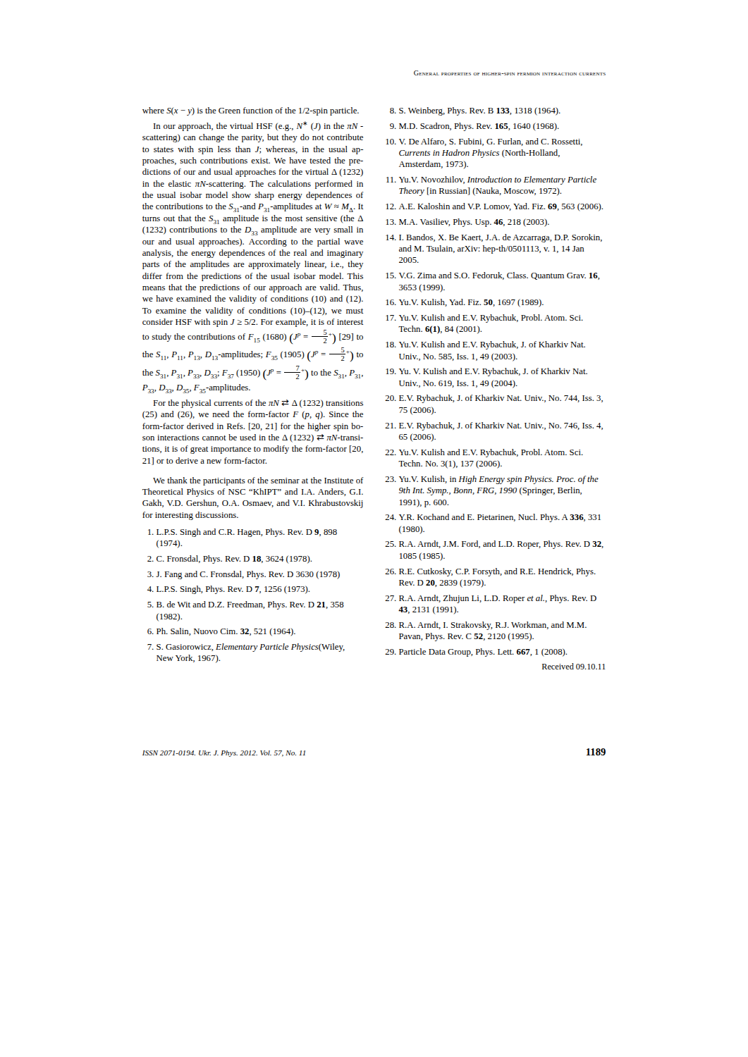General properties of higher-spin fermion interaction currents
where S(x − y) is the Green function of the 1/2-spin particle.
In our approach, the virtual HSF (e.g., N∗ (J) in the πN -scattering) can change the parity, but they do not contribute to states with spin less than J; whereas, in the usual approaches, such contributions exist. We have tested the predictions of our and usual approaches for the virtual Δ (1232) in the elastic πN-scattering. The calculations performed in the usual isobar model show sharp energy dependences of the contributions to the S31-and P31-amplitudes at W ≈ MΔ. It turns out that the S31 amplitude is the most sensitive (the Δ (1232) contributions to the D33 amplitude are very small in our and usual approaches). According to the partial wave analysis, the energy dependences of the real and imaginary parts of the amplitudes are approximately linear, i.e., they differ from the predictions of the usual isobar model. This means that the predictions of our approach are valid. Thus, we have examined the validity of conditions (10) and (12). To examine the validity of conditions (10)–(12), we must consider HSF with spin J ≥ 5/2. For example, it is of interest to study the contributions of F15 (1680) (Jp = 52+) [29] to the S11, P11, P13, D13-amplitudes; F35 (1905) (Jp = 52+) to the S31, P31, P33, D33; F37 (1950) (Jp = 72+) to the S31, P31, P33, D33, D35, F35-amplitudes.
For the physical currents of the πN ⇄ Δ (1232) transitions (25) and (26), we need the form-factor F (p, q). Since the form-factor derived in Refs. [20, 21] for the higher spin boson interactions cannot be used in the Δ (1232) ⇄ πN-transitions, it is of great importance to modify the form-factor [20, 21] or to derive a new form-factor.
We thank the participants of the seminar at the Institute of Theoretical Physics of NSC “KhIPT” and I.A. Anders, G.I. Gakh, V.D. Gershun, O.A. Osmaev, and V.I. Khrabustovskij for interesting discussions.
L.P.S. Singh and C.R. Hagen, Phys. Rev. D 9, 898 (1974).
C. Fronsdal, Phys. Rev. D 18, 3624 (1978).
J. Fang and C. Fronsdal, Phys. Rev. D 3630 (1978)
L.P.S. Singh, Phys. Rev. D 7, 1256 (1973).
B. de Wit and D.Z. Freedman, Phys. Rev. D 21, 358 (1982).
Ph. Salin, Nuovo Cim. 32, 521 (1964).
S. Gasiorowicz, Elementary Particle Physics(Wiley, New York, 1967).
S. Weinberg, Phys. Rev. B 133, 1318 (1964).
M.D. Scadron, Phys. Rev. 165, 1640 (1968).
V. De Alfaro, S. Fubini, G. Furlan, and C. Rossetti, Currents in Hadron Physics (North-Holland, Amsterdam, 1973).
Yu.V. Novozhilov, Introduction to Elementary Particle Theory [in Russian] (Nauka, Moscow, 1972).
A.E. Kaloshin and V.P. Lomov, Yad. Fiz. 69, 563 (2006).
M.A. Vasiliev, Phys. Usp. 46, 218 (2003).
I. Bandos, X. Be Kaert, J.A. de Azcarraga, D.P. Sorokin, and M. Tsulain, arXiv: hep-th/0501113, v. 1, 14 Jan 2005.
V.G. Zima and S.O. Fedoruk, Class. Quantum Grav. 16, 3653 (1999).
Yu.V. Kulish, Yad. Fiz. 50, 1697 (1989).
Yu.V. Kulish and E.V. Rybachuk, Probl. Atom. Sci. Techn. 6(1), 84 (2001).
Yu.V. Kulish and E.V. Rybachuk, J. of Kharkiv Nat. Univ., No. 585, Iss. 1, 49 (2003).
Yu. V. Kulish and E.V. Rybachuk, J. of Kharkiv Nat. Univ., No. 619, Iss. 1, 49 (2004).
E.V. Rybachuk, J. of Kharkiv Nat. Univ., No. 744, Iss. 3, 75 (2006).
E.V. Rybachuk, J. of Kharkiv Nat. Univ., No. 746, Iss. 4, 65 (2006).
Yu.V. Kulish and E.V. Rybachuk, Probl. Atom. Sci. Techn. No. 3(1), 137 (2006).
Yu.V. Kulish, in High Energy spin Physics. Proc. of the 9th Int. Symp., Bonn, FRG, 1990 (Springer, Berlin, 1991), p. 600.
Y.R. Kochand and E. Pietarinen, Nucl. Phys. A 336, 331 (1980).
R.A. Arndt, J.M. Ford, and L.D. Roper, Phys. Rev. D 32, 1085 (1985).
R.E. Cutkosky, C.P. Forsyth, and R.E. Hendrick, Phys. Rev. D 20, 2839 (1979).
R.A. Arndt, Zhujun Li, L.D. Roper et al., Phys. Rev. D 43, 2131 (1991).
R.A. Arndt, I. Strakovsky, R.J. Workman, and M.M. Pavan, Phys. Rev. C 52, 2120 (1995).
Particle Data Group, Phys. Lett. 667, 1 (2008).
Received 09.10.11
ISSN 2071-0194. Ukr. J. Phys. 2012. Vol. 57, No. 11 1189